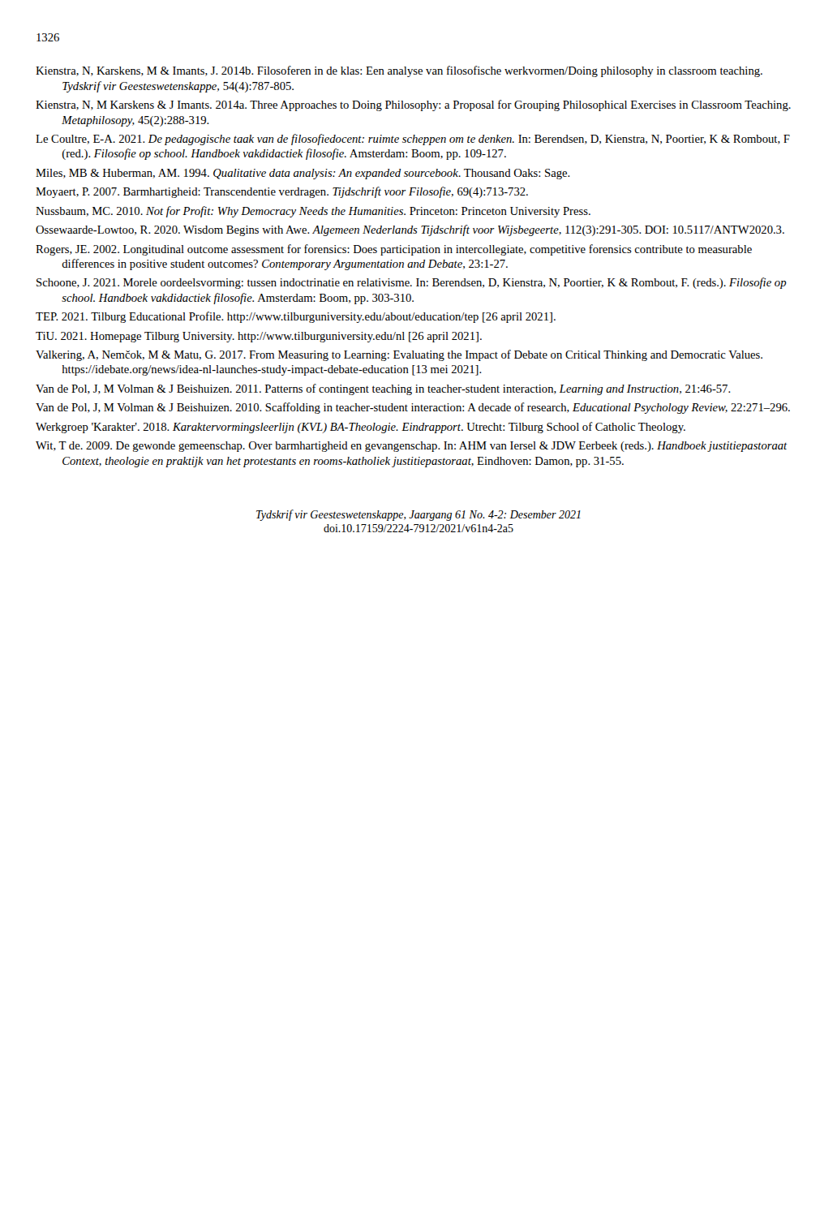1326
Kienstra, N, Karskens, M & Imants, J. 2014b. Filosoferen in de klas: Een analyse van filosofische werkvormen/Doing philosophy in classroom teaching. Tydskrif vir Geesteswetenskappe, 54(4):787-805.
Kienstra, N, M Karskens & J Imants. 2014a. Three Approaches to Doing Philosophy: a Proposal for Grouping Philosophical Exercises in Classroom Teaching. Metaphilosopy, 45(2):288-319.
Le Coultre, E-A. 2021. De pedagogische taak van de filosofiedocent: ruimte scheppen om te denken. In: Berendsen, D, Kienstra, N, Poortier, K & Rombout, F (red.). Filosofie op school. Handboek vakdidactiek filosofie. Amsterdam: Boom, pp. 109-127.
Miles, MB & Huberman, AM. 1994. Qualitative data analysis: An expanded sourcebook. Thousand Oaks: Sage.
Moyaert, P. 2007. Barmhartigheid: Transcendentie verdragen. Tijdschrift voor Filosofie, 69(4):713-732.
Nussbaum, MC. 2010. Not for Profit: Why Democracy Needs the Humanities. Princeton: Princeton University Press.
Ossewaarde-Lowtoo, R. 2020. Wisdom Begins with Awe. Algemeen Nederlands Tijdschrift voor Wijsbegeerte, 112(3):291-305. DOI: 10.5117/ANTW2020.3.
Rogers, JE. 2002. Longitudinal outcome assessment for forensics: Does participation in intercollegiate, competitive forensics contribute to measurable differences in positive student outcomes? Contemporary Argumentation and Debate, 23:1-27.
Schoone, J. 2021. Morele oordeelsvorming: tussen indoctrinatie en relativisme. In: Berendsen, D, Kienstra, N, Poortier, K & Rombout, F. (reds.). Filosofie op school. Handboek vakdidactiek filosofie. Amsterdam: Boom, pp. 303-310.
TEP. 2021. Tilburg Educational Profile. http://www.tilburguniversity.edu/about/education/tep [26 april 2021].
TiU. 2021. Homepage Tilburg University. http://www.tilburguniversity.edu/nl [26 april 2021].
Valkering, A, Nemčok, M & Matu, G. 2017. From Measuring to Learning: Evaluating the Impact of Debate on Critical Thinking and Democratic Values. https://idebate.org/news/idea-nl-launches-study-impact-debate-education [13 mei 2021].
Van de Pol, J, M Volman & J Beishuizen. 2011. Patterns of contingent teaching in teacher-student interaction, Learning and Instruction, 21:46-57.
Van de Pol, J, M Volman & J Beishuizen. 2010. Scaffolding in teacher-student interaction: A decade of research, Educational Psychology Review, 22:271–296.
Werkgroep 'Karakter'. 2018. Karaktervormingsleerlijn (KVL) BA-Theologie. Eindrapport. Utrecht: Tilburg School of Catholic Theology.
Wit, T de. 2009. De gewonde gemeenschap. Over barmhartigheid en gevangenschap. In: AHM van Iersel & JDW Eerbeek (reds.). Handboek justitiepastoraat Context, theologie en praktijk van het protestants en rooms-katholiek justitiepastoraat, Eindhoven: Damon, pp. 31-55.
Tydskrif vir Geesteswetenskappe, Jaargang 61 No. 4-2: Desember 2021
doi.10.17159/2224-7912/2021/v61n4-2a5